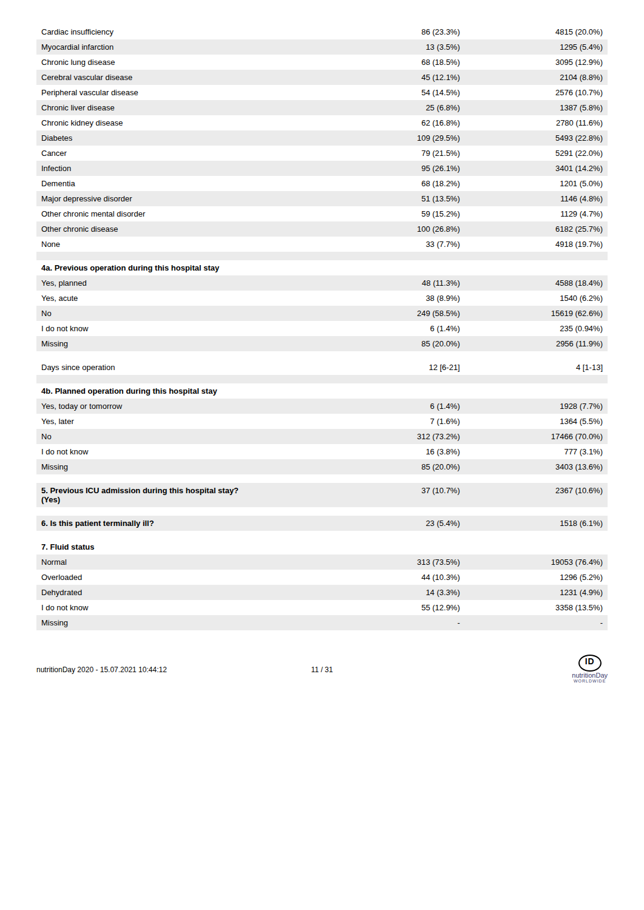| Cardiac insufficiency | 86 (23.3%) | 4815 (20.0%) |
| Myocardial infarction | 13 (3.5%) | 1295 (5.4%) |
| Chronic lung disease | 68 (18.5%) | 3095 (12.9%) |
| Cerebral vascular disease | 45 (12.1%) | 2104 (8.8%) |
| Peripheral vascular disease | 54 (14.5%) | 2576 (10.7%) |
| Chronic liver disease | 25 (6.8%) | 1387 (5.8%) |
| Chronic kidney disease | 62 (16.8%) | 2780 (11.6%) |
| Diabetes | 109 (29.5%) | 5493 (22.8%) |
| Cancer | 79 (21.5%) | 5291 (22.0%) |
| Infection | 95 (26.1%) | 3401 (14.2%) |
| Dementia | 68 (18.2%) | 1201 (5.0%) |
| Major depressive disorder | 51 (13.5%) | 1146 (4.8%) |
| Other chronic mental disorder | 59 (15.2%) | 1129 (4.7%) |
| Other chronic disease | 100 (26.8%) | 6182 (25.7%) |
| None | 33 (7.7%) | 4918 (19.7%) |
| 4a. Previous operation during this hospital stay | | |
| Yes, planned | 48 (11.3%) | 4588 (18.4%) |
| Yes, acute | 38 (8.9%) | 1540 (6.2%) |
| No | 249 (58.5%) | 15619 (62.6%) |
| I do not know | 6 (1.4%) | 235 (0.94%) |
| Missing | 85 (20.0%) | 2956 (11.9%) |
| Days since operation | 12 [6-21] | 4 [1-13] |
| 4b. Planned operation during this hospital stay | | |
| Yes, today or tomorrow | 6 (1.4%) | 1928 (7.7%) |
| Yes, later | 7 (1.6%) | 1364 (5.5%) |
| No | 312 (73.2%) | 17466 (70.0%) |
| I do not know | 16 (3.8%) | 777 (3.1%) |
| Missing | 85 (20.0%) | 3403 (13.6%) |
| 5. Previous ICU admission during this hospital stay? (Yes) | 37 (10.7%) | 2367 (10.6%) |
| 6. Is this patient terminally ill? | 23 (5.4%) | 1518 (6.1%) |
| 7. Fluid status | | |
| Normal | 313 (73.5%) | 19053 (76.4%) |
| Overloaded | 44 (10.3%) | 1296 (5.2%) |
| Dehydrated | 14 (3.3%) | 1231 (4.9%) |
| I do not know | 55 (12.9%) | 3358 (13.5%) |
| Missing | - | - |
nutritionDay 2020 - 15.07.2021 10:44:12
11 / 31
ID
nutritionDay
WORLDWIDE